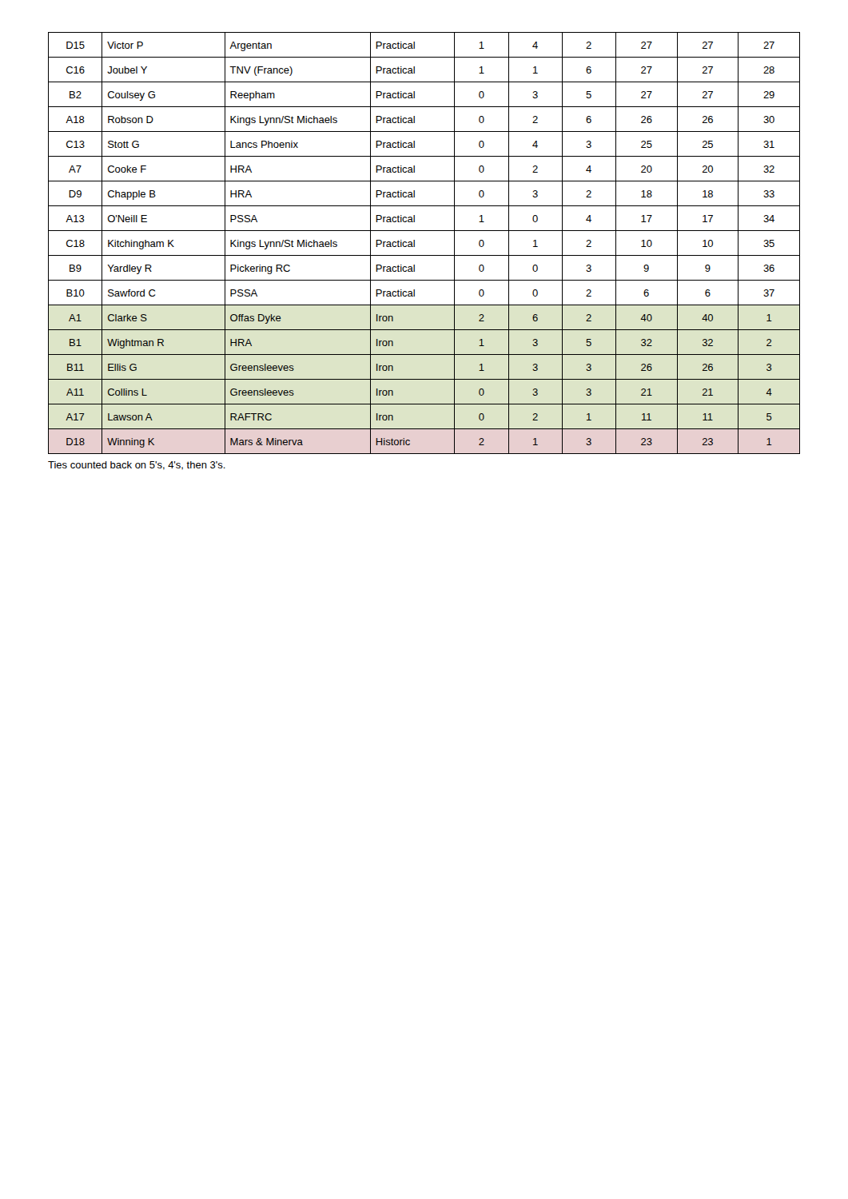| D15 | Victor P | Argentan | Practical | 1 | 4 | 2 | 27 | 27 | 27 |
| C16 | Joubel Y | TNV (France) | Practical | 1 | 1 | 6 | 27 | 27 | 28 |
| B2 | Coulsey G | Reepham | Practical | 0 | 3 | 5 | 27 | 27 | 29 |
| A18 | Robson D | Kings Lynn/St Michaels | Practical | 0 | 2 | 6 | 26 | 26 | 30 |
| C13 | Stott G | Lancs Phoenix | Practical | 0 | 4 | 3 | 25 | 25 | 31 |
| A7 | Cooke F | HRA | Practical | 0 | 2 | 4 | 20 | 20 | 32 |
| D9 | Chapple B | HRA | Practical | 0 | 3 | 2 | 18 | 18 | 33 |
| A13 | O'Neill E | PSSA | Practical | 1 | 0 | 4 | 17 | 17 | 34 |
| C18 | Kitchingham K | Kings Lynn/St Michaels | Practical | 0 | 1 | 2 | 10 | 10 | 35 |
| B9 | Yardley R | Pickering RC | Practical | 0 | 0 | 3 | 9 | 9 | 36 |
| B10 | Sawford C | PSSA | Practical | 0 | 0 | 2 | 6 | 6 | 37 |
| A1 | Clarke S | Offas Dyke | Iron | 2 | 6 | 2 | 40 | 40 | 1 |
| B1 | Wightman R | HRA | Iron | 1 | 3 | 5 | 32 | 32 | 2 |
| B11 | Ellis G | Greensleeves | Iron | 1 | 3 | 3 | 26 | 26 | 3 |
| A11 | Collins L | Greensleeves | Iron | 0 | 3 | 3 | 21 | 21 | 4 |
| A17 | Lawson A | RAFTRC | Iron | 0 | 2 | 1 | 11 | 11 | 5 |
| D18 | Winning K | Mars & Minerva | Historic | 2 | 1 | 3 | 23 | 23 | 1 |
Ties counted back on 5's, 4's, then 3's.